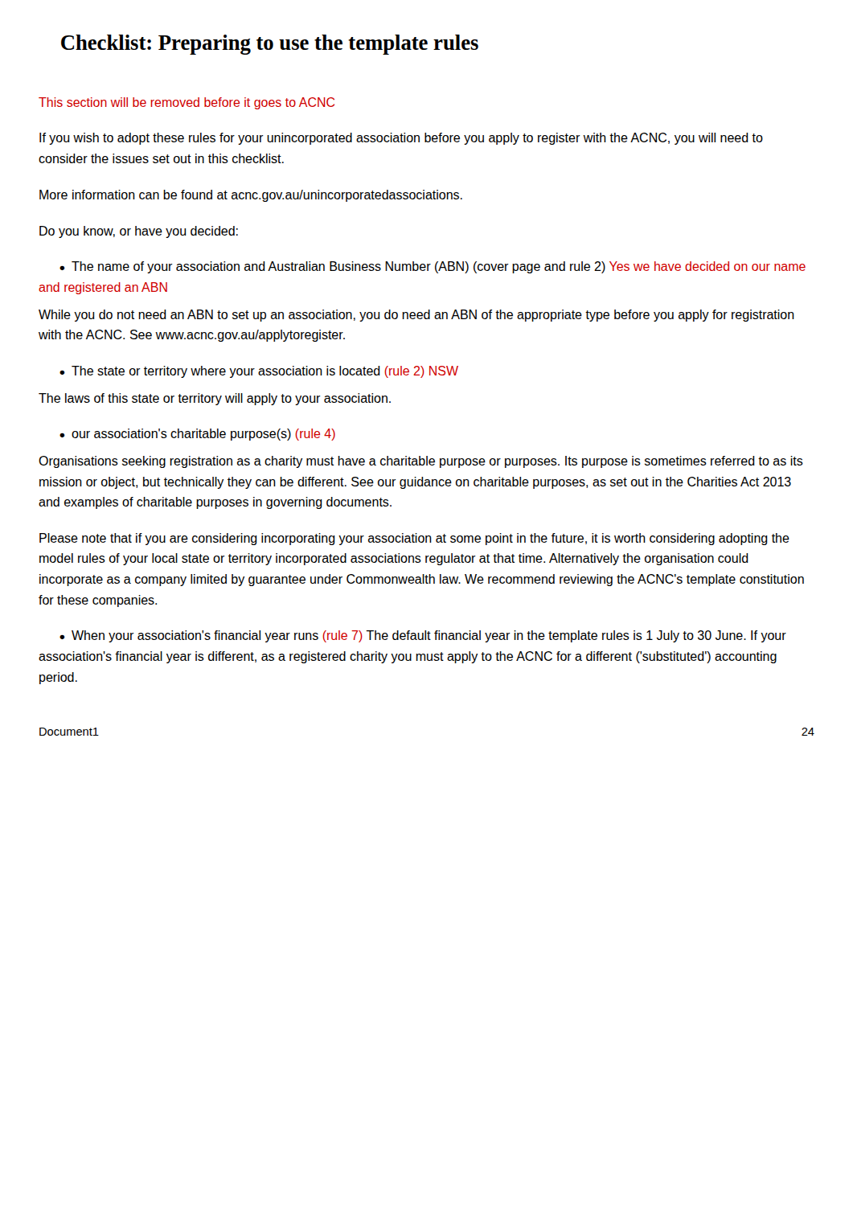Checklist: Preparing to use the template rules
This section will be removed before it goes to ACNC
If you wish to adopt these rules for your unincorporated association before you apply to register with the ACNC, you will need to consider the issues set out in this checklist.
More information can be found at acnc.gov.au/unincorporatedassociations.
Do you know, or have you decided:
The name of your association and Australian Business Number (ABN) (cover page and rule 2) Yes we have decided on our name and registered an ABN
While you do not need an ABN to set up an association, you do need an ABN of the appropriate type before you apply for registration with the ACNC. See www.acnc.gov.au/applytoregister.
The state or territory where your association is located (rule 2) NSW
The laws of this state or territory will apply to your association.
our association's charitable purpose(s) (rule 4)
Organisations seeking registration as a charity must have a charitable purpose or purposes. Its purpose is sometimes referred to as its mission or object, but technically they can be different. See our guidance on charitable purposes, as set out in the Charities Act 2013 and examples of charitable purposes in governing documents.
Please note that if you are considering incorporating your association at some point in the future, it is worth considering adopting the model rules of your local state or territory incorporated associations regulator at that time. Alternatively the organisation could incorporate as a company limited by guarantee under Commonwealth law. We recommend reviewing the ACNC's template constitution for these companies.
When your association's financial year runs (rule 7) The default financial year in the template rules is 1 July to 30 June. If your association's financial year is different, as a registered charity you must apply to the ACNC for a different ('substituted') accounting period.
Document1 24